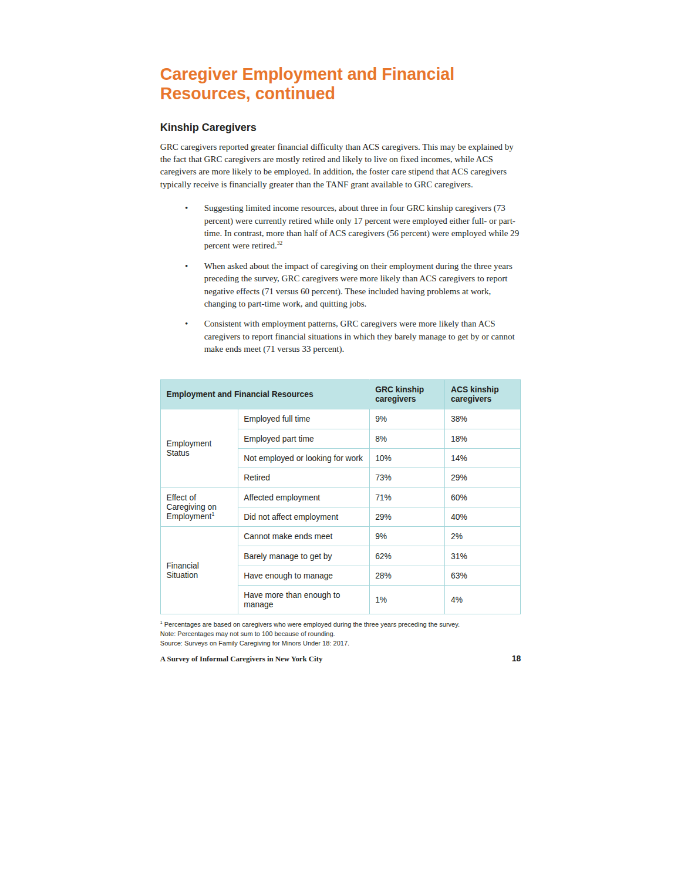Caregiver Employment and Financial Resources, continued
Kinship Caregivers
GRC caregivers reported greater financial difficulty than ACS caregivers. This may be explained by the fact that GRC caregivers are mostly retired and likely to live on fixed incomes, while ACS caregivers are more likely to be employed. In addition, the foster care stipend that ACS caregivers typically receive is financially greater than the TANF grant available to GRC caregivers.
Suggesting limited income resources, about three in four GRC kinship caregivers (73 percent) were currently retired while only 17 percent were employed either full- or part-time. In contrast, more than half of ACS caregivers (56 percent) were employed while 29 percent were retired.32
When asked about the impact of caregiving on their employment during the three years preceding the survey, GRC caregivers were more likely than ACS caregivers to report negative effects (71 versus 60 percent). These included having problems at work, changing to part-time work, and quitting jobs.
Consistent with employment patterns, GRC caregivers were more likely than ACS caregivers to report financial situations in which they barely manage to get by or cannot make ends meet (71 versus 33 percent).
| Employment and Financial Resources | GRC kinship caregivers | ACS kinship caregivers |
| --- | --- | --- |
| Employment Status | Employed full time | 9% | 38% |
| Employed part time | 8% | 18% |
| Not employed or looking for work | 10% | 14% |
| Retired | 73% | 29% |
| Effect of Caregiving on Employment 1 | Affected employment | 71% | 60% |
| Did not affect employment | 29% | 40% |
| Financial Situation | Cannot make ends meet | 9% | 2% |
| Barely manage to get by | 62% | 31% |
| Have enough to manage | 28% | 63% |
| Have more than enough to manage | 1% | 4% |
1 Percentages are based on caregivers who were employed during the three years preceding the survey.
Note: Percentages may not sum to 100 because of rounding.
Source: Surveys on Family Caregiving for Minors Under 18: 2017.
A Survey of Informal Caregivers in New York City
18